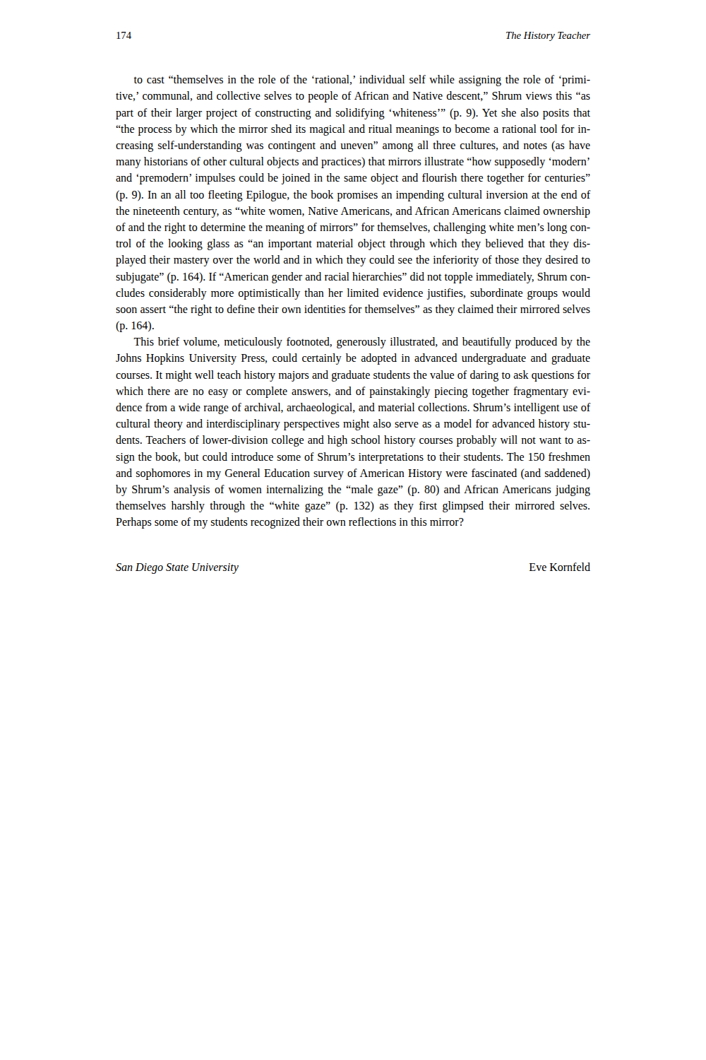174 The History Teacher
to cast “themselves in the role of the ‘rational,’ individual self while assigning the role of ‘primitive,’ communal, and collective selves to people of African and Native descent,” Shrum views this “as part of their larger project of constructing and solidifying ‘whiteness’” (p. 9). Yet she also posits that “the process by which the mirror shed its magical and ritual meanings to become a rational tool for increasing self-understanding was contingent and uneven” among all three cultures, and notes (as have many historians of other cultural objects and practices) that mirrors illustrate “how supposedly ‘modern’ and ‘premodern’ impulses could be joined in the same object and flourish there together for centuries” (p. 9). In an all too fleeting Epilogue, the book promises an impending cultural inversion at the end of the nineteenth century, as “white women, Native Americans, and African Americans claimed ownership of and the right to determine the meaning of mirrors” for themselves, challenging white men’s long control of the looking glass as “an important material object through which they believed that they displayed their mastery over the world and in which they could see the inferiority of those they desired to subjugate” (p. 164). If “American gender and racial hierarchies” did not topple immediately, Shrum concludes considerably more optimistically than her limited evidence justifies, subordinate groups would soon assert “the right to define their own identities for themselves” as they claimed their mirrored selves (p. 164).
This brief volume, meticulously footnoted, generously illustrated, and beautifully produced by the Johns Hopkins University Press, could certainly be adopted in advanced undergraduate and graduate courses. It might well teach history majors and graduate students the value of daring to ask questions for which there are no easy or complete answers, and of painstakingly piecing together fragmentary evidence from a wide range of archival, archaeological, and material collections. Shrum’s intelligent use of cultural theory and interdisciplinary perspectives might also serve as a model for advanced history students. Teachers of lower-division college and high school history courses probably will not want to assign the book, but could introduce some of Shrum’s interpretations to their students. The 150 freshmen and sophomores in my General Education survey of American History were fascinated (and saddened) by Shrum’s analysis of women internalizing the “male gaze” (p. 80) and African Americans judging themselves harshly through the “white gaze” (p. 132) as they first glimpsed their mirrored selves. Perhaps some of my students recognized their own reflections in this mirror?
San Diego State University Eve Kornfeld